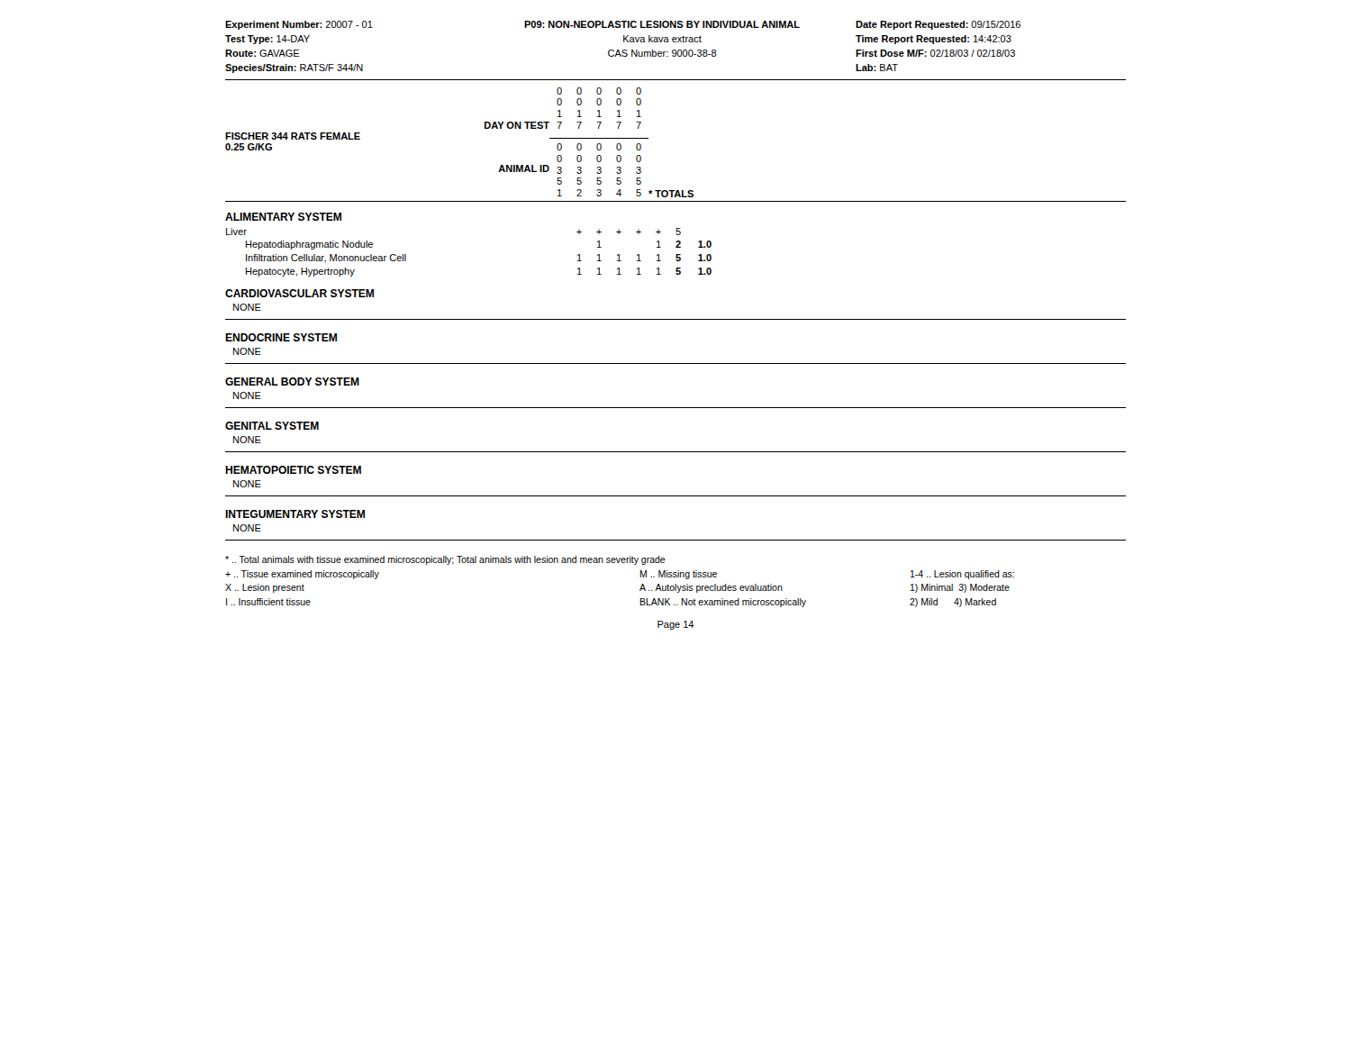| Experiment Number: 20007 - 01 | P09: NON-NEOPLASTIC LESIONS BY INDIVIDUAL ANIMAL Kava kava extract CAS Number: 9000-38-8 | Date Report Requested: 09/15/2016 |
| Test Type: 14-DAY | Time Report Requested: 14:42:03 |
| Route: GAVAGE | First Dose M/F: 02/18/03 / 02/18/03 |
| Species/Strain: RATS/F 344/N | Lab: BAT |
| DAY ON TEST | 0 0 1 7 | 0 0 1 7 | 0 0 1 7 | 0 0 1 7 | 0 0 1 7 | |
| FISCHER 344 RATS FEMALE | | |
| 0.25 G/KG ANIMAL ID | 0 0 3 5 1 | 0 0 3 5 2 | 0 0 3 5 3 | 0 0 3 5 4 | 0 0 3 5 5 | * TOTALS |
ALIMENTARY SYSTEM
| Liver | + | + | + | + | + | 5 |
| Hepatodiaphragmatic Nodule | | 1 | | | 1 | 2 1.0 |
| Infiltration Cellular, Mononuclear Cell | 1 | 1 | 1 | 1 | 1 | 5 1.0 |
| Hepatocyte, Hypertrophy | 1 | 1 | 1 | 1 | 1 | 5 1.0 |
CARDIOVASCULAR SYSTEM
NONE
ENDOCRINE SYSTEM
NONE
GENERAL BODY SYSTEM
NONE
GENITAL SYSTEM
NONE
HEMATOPOIETIC SYSTEM
NONE
INTEGUMENTARY SYSTEM
NONE
* .. Total animals with tissue examined microscopically; Total animals with lesion and mean severity grade
| + .. Tissue examined microscopically | M .. Missing tissue | 1-4 .. Lesion qualified as: |
| X .. Lesion present | A .. Autolysis precludes evaluation | 1) Minimal 3) Moderate |
| I .. Insufficient tissue | BLANK .. Not examined microscopically | 2) Mild 4) Marked |
Page 14